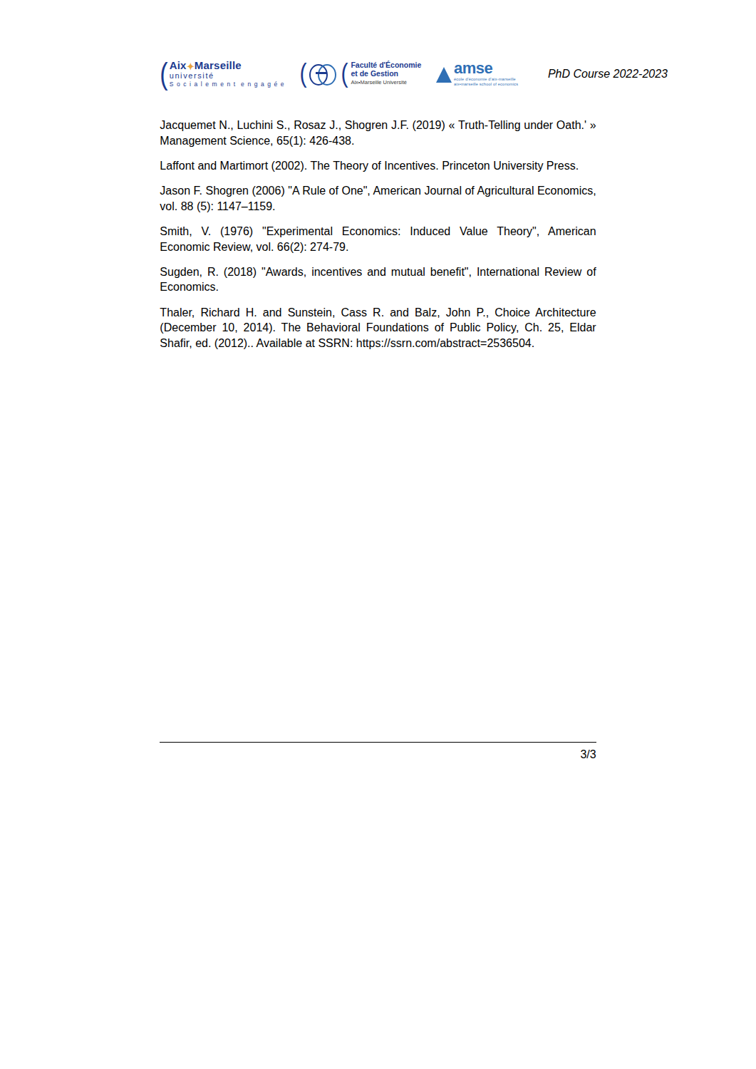( Aix✦Marseille université S o c i a l e m e n t e n g a g é e
( ( Faculté d'Économie et de Gestion Aix•Marseille Université
amse école d'économie d'aix-marseille aix•marseille school of economics
PhD Course 2022-2023
Jacquemet N., Luchini S., Rosaz J., Shogren J.F. (2019) « Truth-Telling under Oath.' » Management Science, 65(1): 426-438.
Laffont and Martimort (2002). The Theory of Incentives. Princeton University Press.
Jason F. Shogren (2006) "A Rule of One", American Journal of Agricultural Economics, vol. 88 (5): 1147–1159.
Smith, V. (1976) "Experimental Economics: Induced Value Theory", American Economic Review, vol. 66(2): 274-79.
Sugden, R. (2018) "Awards, incentives and mutual benefit", International Review of Economics.
Thaler, Richard H. and Sunstein, Cass R. and Balz, John P., Choice Architecture (December 10, 2014). The Behavioral Foundations of Public Policy, Ch. 25, Eldar Shafir, ed. (2012).. Available at SSRN: https://ssrn.com/abstract=2536504.
3/3